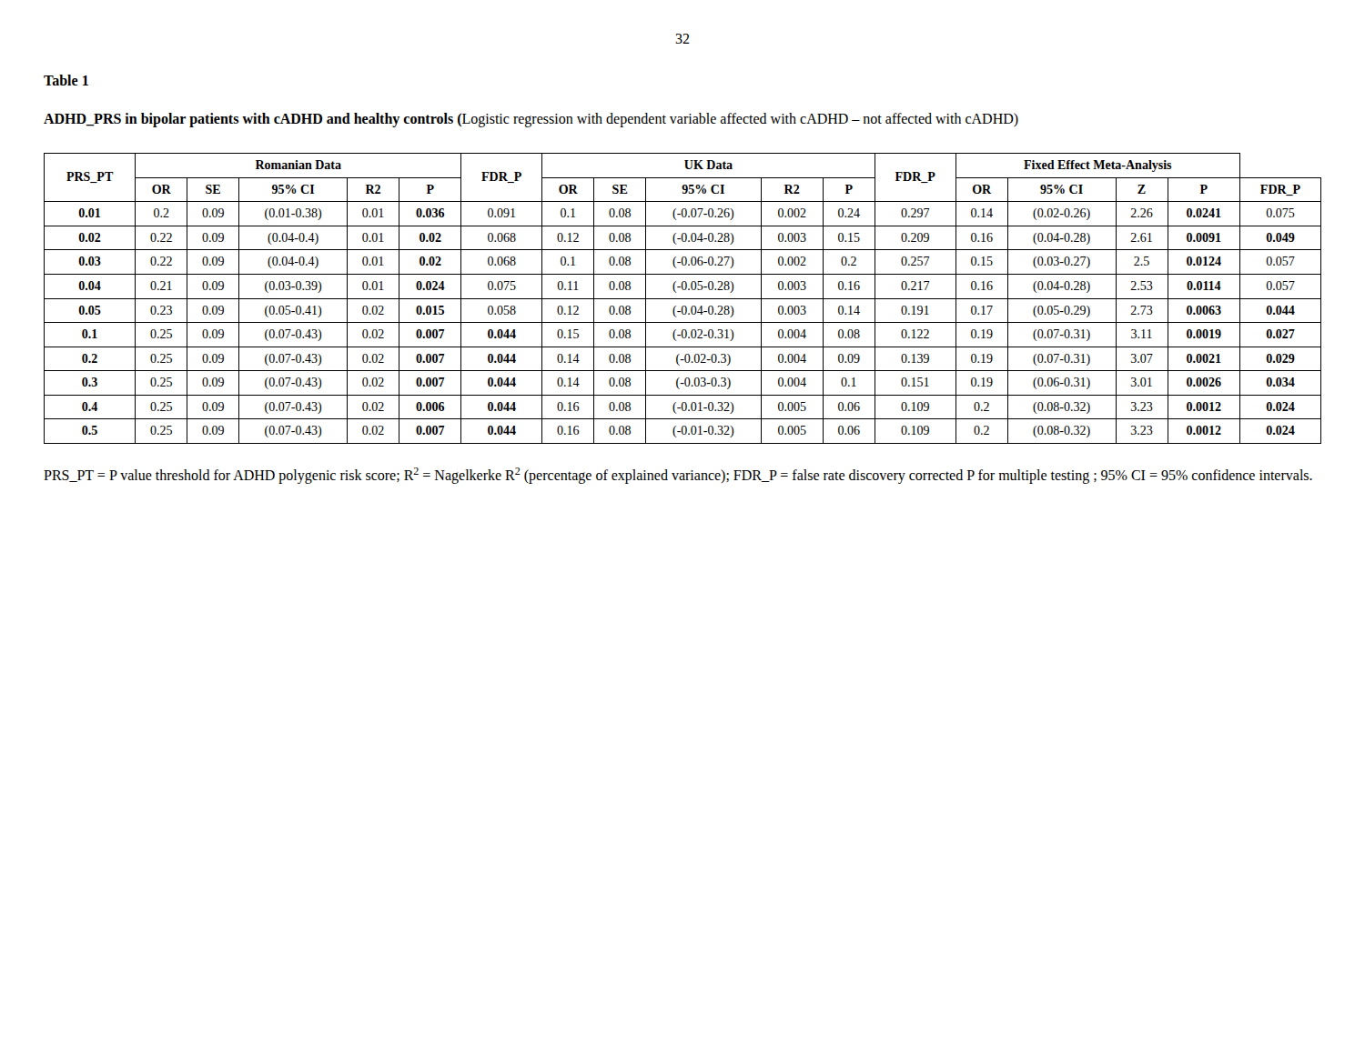32
Table 1
ADHD_PRS in bipolar patients with cADHD and healthy controls (Logistic regression with dependent variable affected with cADHD – not affected with cADHD)
| PRS_PT | Romanian Data | FDR_P | UK Data | FDR_P | Fixed Effect Meta-Analysis |
| --- | --- | --- | --- | --- | --- |
| OR | SE | 95% CI | R2 | P | OR | SE | 95% CI | R2 | P | OR | 95% CI | Z | P | FDR_P |
| 0.01 | 0.2 | 0.09 | (0.01-0.38) | 0.01 | 0.036 | 0.091 | 0.1 | 0.08 | (-0.07-0.26) | 0.002 | 0.24 | 0.297 | 0.14 | (0.02-0.26) | 2.26 | 0.0241 | 0.075 |
| 0.02 | 0.22 | 0.09 | (0.04-0.4) | 0.01 | 0.02 | 0.068 | 0.12 | 0.08 | (-0.04-0.28) | 0.003 | 0.15 | 0.209 | 0.16 | (0.04-0.28) | 2.61 | 0.0091 | 0.049 |
| 0.03 | 0.22 | 0.09 | (0.04-0.4) | 0.01 | 0.02 | 0.068 | 0.1 | 0.08 | (-0.06-0.27) | 0.002 | 0.2 | 0.257 | 0.15 | (0.03-0.27) | 2.5 | 0.0124 | 0.057 |
| 0.04 | 0.21 | 0.09 | (0.03-0.39) | 0.01 | 0.024 | 0.075 | 0.11 | 0.08 | (-0.05-0.28) | 0.003 | 0.16 | 0.217 | 0.16 | (0.04-0.28) | 2.53 | 0.0114 | 0.057 |
| 0.05 | 0.23 | 0.09 | (0.05-0.41) | 0.02 | 0.015 | 0.058 | 0.12 | 0.08 | (-0.04-0.28) | 0.003 | 0.14 | 0.191 | 0.17 | (0.05-0.29) | 2.73 | 0.0063 | 0.044 |
| 0.1 | 0.25 | 0.09 | (0.07-0.43) | 0.02 | 0.007 | 0.044 | 0.15 | 0.08 | (-0.02-0.31) | 0.004 | 0.08 | 0.122 | 0.19 | (0.07-0.31) | 3.11 | 0.0019 | 0.027 |
| 0.2 | 0.25 | 0.09 | (0.07-0.43) | 0.02 | 0.007 | 0.044 | 0.14 | 0.08 | (-0.02-0.3) | 0.004 | 0.09 | 0.139 | 0.19 | (0.07-0.31) | 3.07 | 0.0021 | 0.029 |
| 0.3 | 0.25 | 0.09 | (0.07-0.43) | 0.02 | 0.007 | 0.044 | 0.14 | 0.08 | (-0.03-0.3) | 0.004 | 0.1 | 0.151 | 0.19 | (0.06-0.31) | 3.01 | 0.0026 | 0.034 |
| 0.4 | 0.25 | 0.09 | (0.07-0.43) | 0.02 | 0.006 | 0.044 | 0.16 | 0.08 | (-0.01-0.32) | 0.005 | 0.06 | 0.109 | 0.2 | (0.08-0.32) | 3.23 | 0.0012 | 0.024 |
| 0.5 | 0.25 | 0.09 | (0.07-0.43) | 0.02 | 0.007 | 0.044 | 0.16 | 0.08 | (-0.01-0.32) | 0.005 | 0.06 | 0.109 | 0.2 | (0.08-0.32) | 3.23 | 0.0012 | 0.024 |
PRS_PT = P value threshold for ADHD polygenic risk score; R2 = Nagelkerke R2 (percentage of explained variance); FDR_P = false rate discovery corrected P for multiple testing ; 95% CI = 95% confidence intervals.